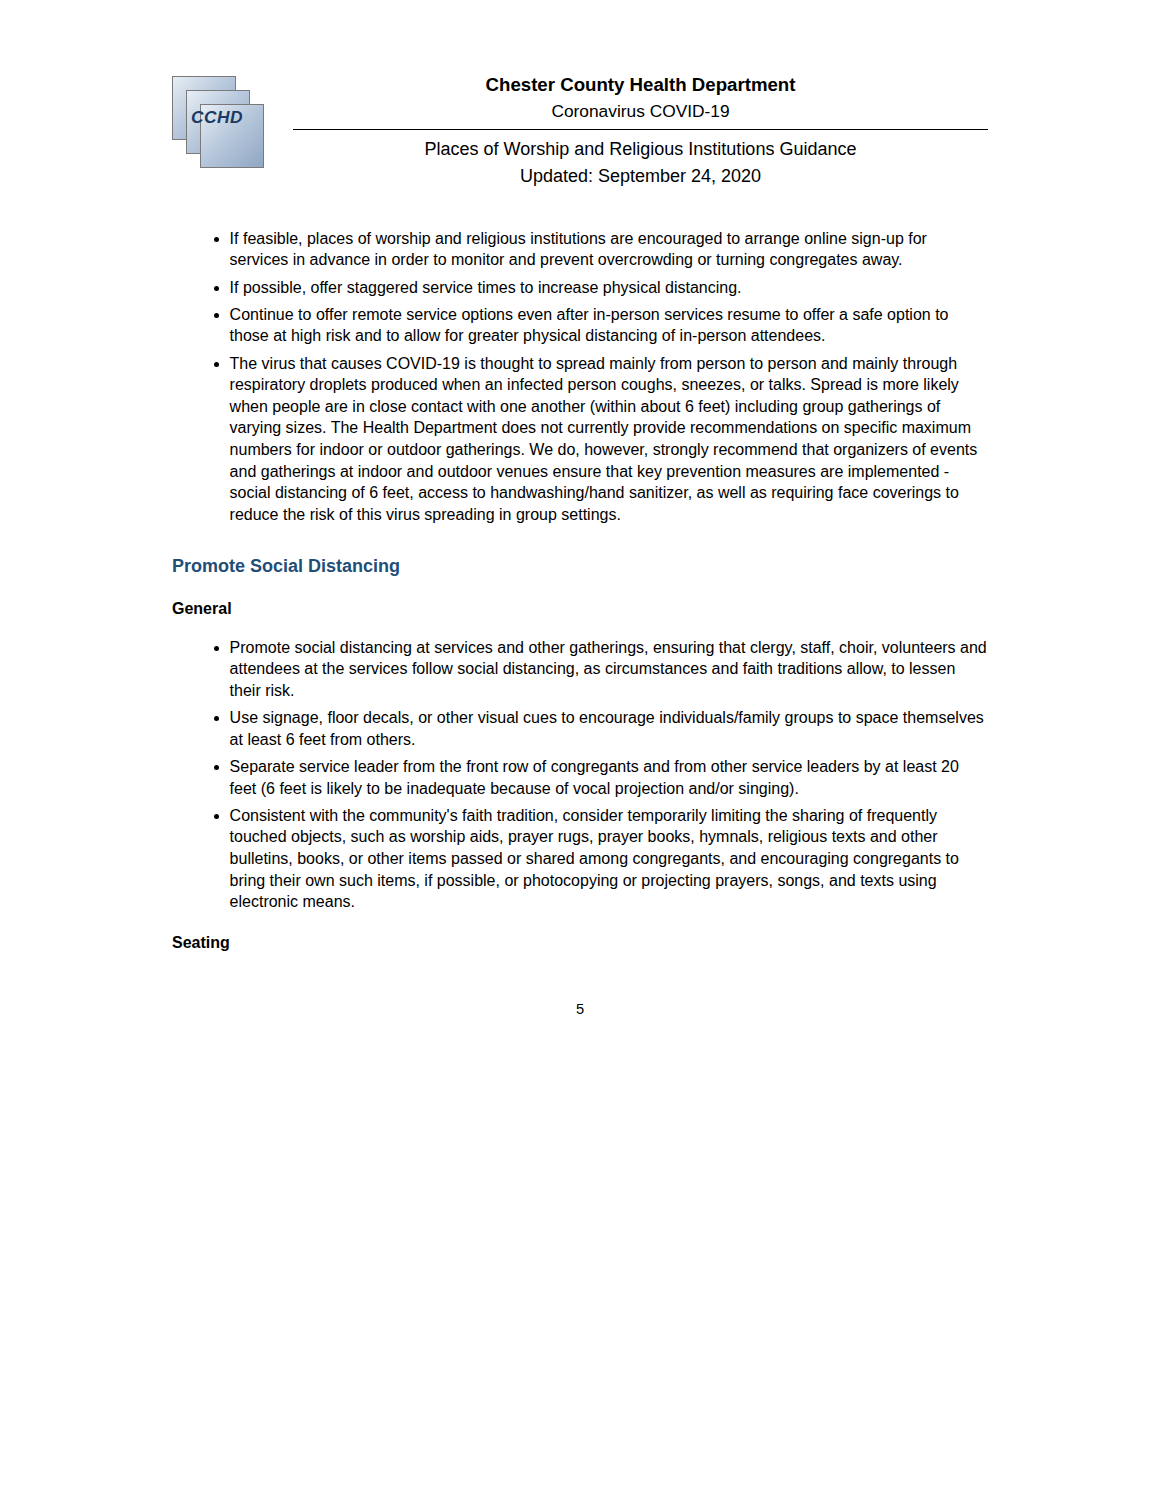CCHD
Chester County Health Department
Coronavirus COVID-19
Places of Worship and Religious Institutions Guidance
Updated: September 24, 2020
If feasible, places of worship and religious institutions are encouraged to arrange online sign-up for services in advance in order to monitor and prevent overcrowding or turning congregates away.
If possible, offer staggered service times to increase physical distancing.
Continue to offer remote service options even after in-person services resume to offer a safe option to those at high risk and to allow for greater physical distancing of in-person attendees.
The virus that causes COVID-19 is thought to spread mainly from person to person and mainly through respiratory droplets produced when an infected person coughs, sneezes, or talks. Spread is more likely when people are in close contact with one another (within about 6 feet) including group gatherings of varying sizes. The Health Department does not currently provide recommendations on specific maximum numbers for indoor or outdoor gatherings. We do, however, strongly recommend that organizers of events and gatherings at indoor and outdoor venues ensure that key prevention measures are implemented - social distancing of 6 feet, access to handwashing/hand sanitizer, as well as requiring face coverings to reduce the risk of this virus spreading in group settings.
Promote Social Distancing
General
Promote social distancing at services and other gatherings, ensuring that clergy, staff, choir, volunteers and attendees at the services follow social distancing, as circumstances and faith traditions allow, to lessen their risk.
Use signage, floor decals, or other visual cues to encourage individuals/family groups to space themselves at least 6 feet from others.
Separate service leader from the front row of congregants and from other service leaders by at least 20 feet (6 feet is likely to be inadequate because of vocal projection and/or singing).
Consistent with the community's faith tradition, consider temporarily limiting the sharing of frequently touched objects, such as worship aids, prayer rugs, prayer books, hymnals, religious texts and other bulletins, books, or other items passed or shared among congregants, and encouraging congregants to bring their own such items, if possible, or photocopying or projecting prayers, songs, and texts using electronic means.
Seating
5